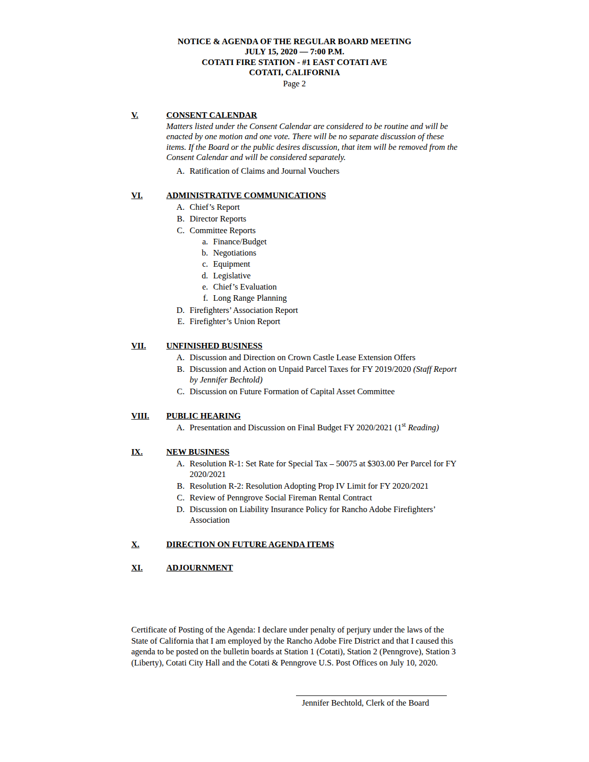NOTICE & AGENDA OF THE REGULAR BOARD MEETING JULY 15, 2020 — 7:00 P.M. COTATI FIRE STATION - #1 EAST COTATI AVE COTATI, CALIFORNIA Page 2
V.
CONSENT CALENDAR
Matters listed under the Consent Calendar are considered to be routine and will be enacted by one motion and one vote. There will be no separate discussion of these items. If the Board or the public desires discussion, that item will be removed from the Consent Calendar and will be considered separately.
Ratification of Claims and Journal Vouchers
VI.
ADMINISTRATIVE COMMUNICATIONS
Chief’s Report
Director Reports
Committee Reports
Finance/Budget
Negotiations
Equipment
Legislative
Chief’s Evaluation
Long Range Planning
Firefighters’ Association Report
Firefighter’s Union Report
VII .
UNFINISHED BUSINESS
Discussion and Direction on Crown Castle Lease Extension Offers
Discussion and Action on Unpaid Parcel Taxes for FY 2019/2020 (Staff Report by Jennifer Bechtold)
Discussion on Future Formation of Capital Asset Committee
VIII.
PUBLIC HEARING
Presentation and Discussion on Final Budget FY 2020/2021 (1st Reading)
IX.
NEW BUSINESS
Resolution R-1: Set Rate for Special Tax – 50075 at $303.00 Per Parcel for FY 2020/2021
Resolution R-2: Resolution Adopting Prop IV Limit for FY 2020/2021
Review of Penngrove Social Fireman Rental Contract
Discussion on Liability Insurance Policy for Rancho Adobe Firefighters’ Association
X.
DIRECTION ON FUTURE AGENDA ITEMS
XI.
ADJOURNMENT
Certificate of Posting of the Agenda: I declare under penalty of perjury under the laws of the State of California that I am employed by the Rancho Adobe Fire District and that I caused this agenda to be posted on the bulletin boards at Station 1 (Cotati), Station 2 (Penngrove), Station 3 (Liberty), Cotati City Hall and the Cotati & Penngrove U.S. Post Offices on July 10, 2020.
Jennifer Bechtold, Clerk of the Board